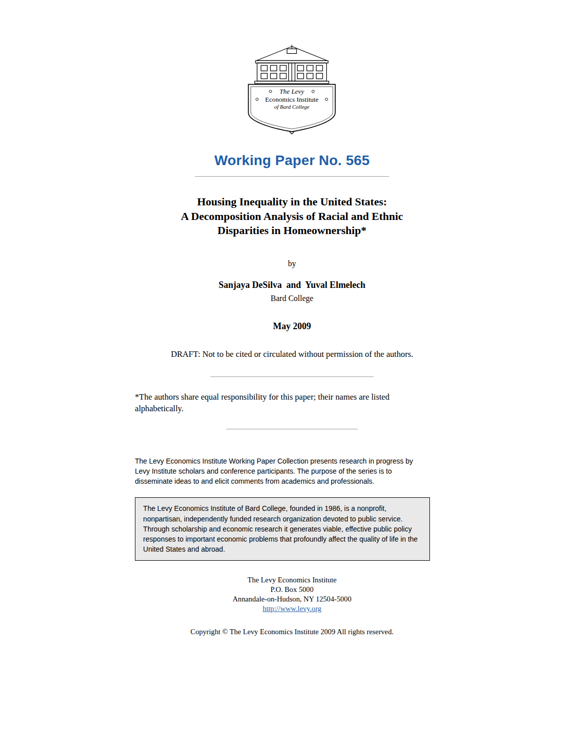The Levy Economics Institute of Bard College
Working Paper No. 565
Housing Inequality in the United States:
A Decomposition Analysis of Racial and Ethnic
Disparities in Homeownership*
by
Sanjaya DeSilva and Yuval Elmelech
Bard College
May 2009
DRAFT: Not to be cited or circulated without permission of the authors.
*The authors share equal responsibility for this paper; their names are listed alphabetically.
The Levy Economics Institute Working Paper Collection presents research in progress by Levy Institute scholars and conference participants. The purpose of the series is to disseminate ideas to and elicit comments from academics and professionals.
The Levy Economics Institute of Bard College, founded in 1986, is a nonprofit, nonpartisan, independently funded research organization devoted to public service. Through scholarship and economic research it generates viable, effective public policy responses to important economic problems that profoundly affect the quality of life in the United States and abroad.
The Levy Economics Institute
P.O. Box 5000
Annandale-on-Hudson, NY 12504-5000
http://www.levy.org
Copyright © The Levy Economics Institute 2009 All rights reserved.